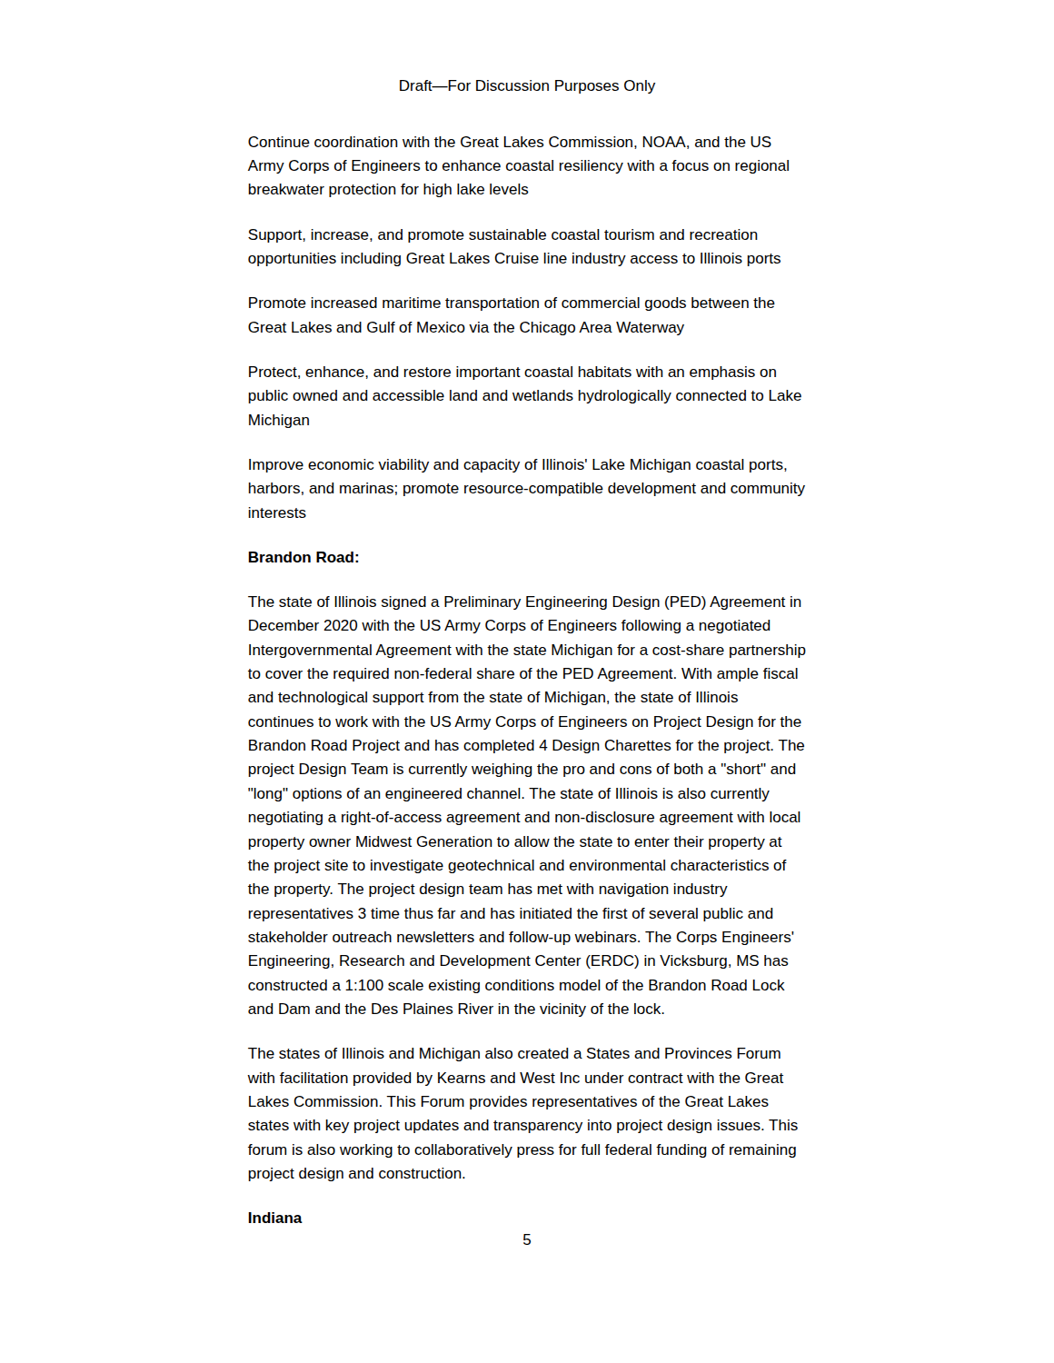Draft—For Discussion Purposes Only
Continue coordination with the Great Lakes Commission, NOAA, and the US Army Corps of Engineers to enhance coastal resiliency with a focus on regional breakwater protection for high lake levels
Support, increase, and promote sustainable coastal tourism and recreation opportunities including Great Lakes Cruise line industry access to Illinois ports
Promote increased maritime transportation of commercial goods between the Great Lakes and Gulf of Mexico via the Chicago Area Waterway
Protect, enhance, and restore important coastal habitats with an emphasis on public owned and accessible land and wetlands hydrologically connected to Lake Michigan
Improve economic viability and capacity of Illinois' Lake Michigan coastal ports, harbors, and marinas; promote resource-compatible development and community interests
Brandon Road:
The state of Illinois signed a Preliminary Engineering Design (PED) Agreement in December 2020 with the US Army Corps of Engineers following a negotiated Intergovernmental Agreement with the state Michigan for a cost-share partnership to cover the required non-federal share of the PED Agreement. With ample fiscal and technological support from the state of Michigan, the state of Illinois continues to work with the US Army Corps of Engineers on Project Design for the Brandon Road Project and has completed 4 Design Charettes for the project. The project Design Team is currently weighing the pro and cons of both a "short" and "long" options of an engineered channel. The state of Illinois is also currently negotiating a right-of-access agreement and non-disclosure agreement with local property owner Midwest Generation to allow the state to enter their property at the project site to investigate geotechnical and environmental characteristics of the property. The project design team has met with navigation industry representatives 3 time thus far and has initiated the first of several public and stakeholder outreach newsletters and follow-up webinars. The Corps Engineers' Engineering, Research and Development Center (ERDC) in Vicksburg, MS has constructed a 1:100 scale existing conditions model of the Brandon Road Lock and Dam and the Des Plaines River in the vicinity of the lock.
The states of Illinois and Michigan also created a States and Provinces Forum with facilitation provided by Kearns and West Inc under contract with the Great Lakes Commission. This Forum provides representatives of the Great Lakes states with key project updates and transparency into project design issues. This forum is also working to collaboratively press for full federal funding of remaining project design and construction.
Indiana
5